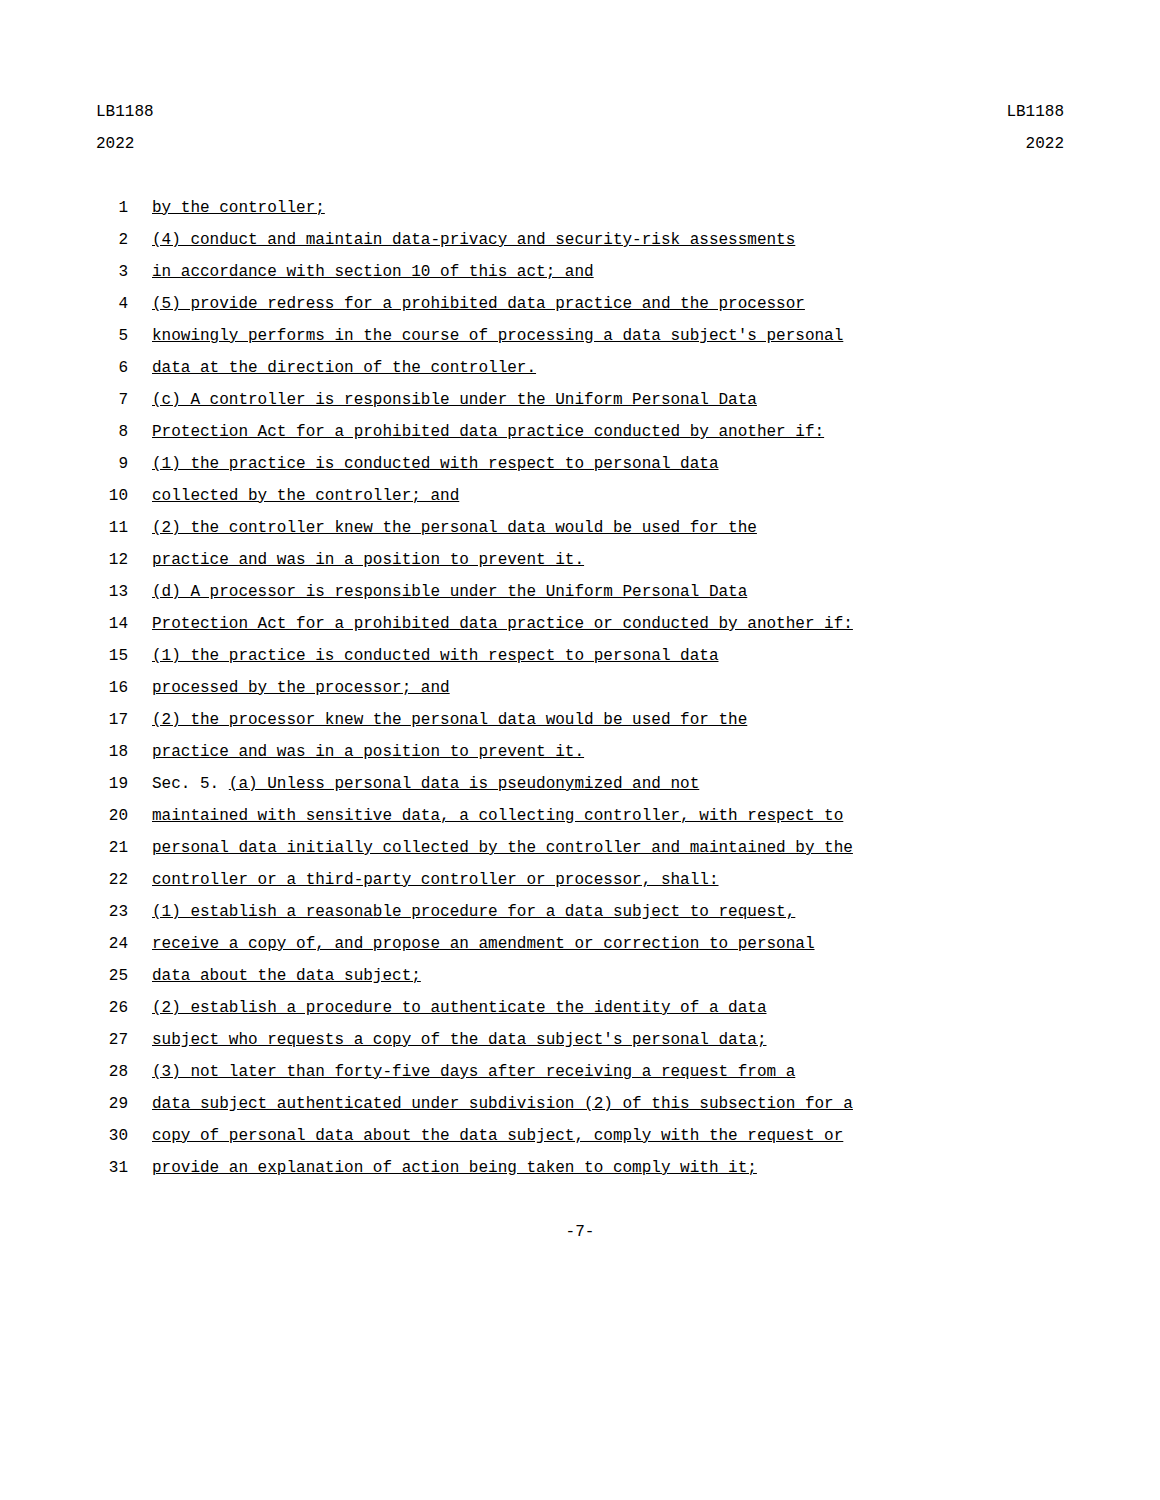LB1188
2022
LB1188
2022
by the controller;
(4) conduct and maintain data-privacy and security-risk assessments
in accordance with section 10 of this act; and
(5) provide redress for a prohibited data practice and the processor
knowingly performs in the course of processing a data subject's personal
data at the direction of the controller.
(c) A controller is responsible under the Uniform Personal Data
Protection Act for a prohibited data practice conducted by another if:
(1) the practice is conducted with respect to personal data
collected by the controller; and
(2) the controller knew the personal data would be used for the
practice and was in a position to prevent it.
(d) A processor is responsible under the Uniform Personal Data
Protection Act for a prohibited data practice or conducted by another if:
(1) the practice is conducted with respect to personal data
processed by the processor; and
(2) the processor knew the personal data would be used for the
practice and was in a position to prevent it.
Sec. 5. (a) Unless personal data is pseudonymized and not
maintained with sensitive data, a collecting controller, with respect to
personal data initially collected by the controller and maintained by the
controller or a third-party controller or processor, shall:
(1) establish a reasonable procedure for a data subject to request,
receive a copy of, and propose an amendment or correction to personal
data about the data subject;
(2) establish a procedure to authenticate the identity of a data
subject who requests a copy of the data subject's personal data;
(3) not later than forty-five days after receiving a request from a
data subject authenticated under subdivision (2) of this subsection for a
copy of personal data about the data subject, comply with the request or
provide an explanation of action being taken to comply with it;
-7-